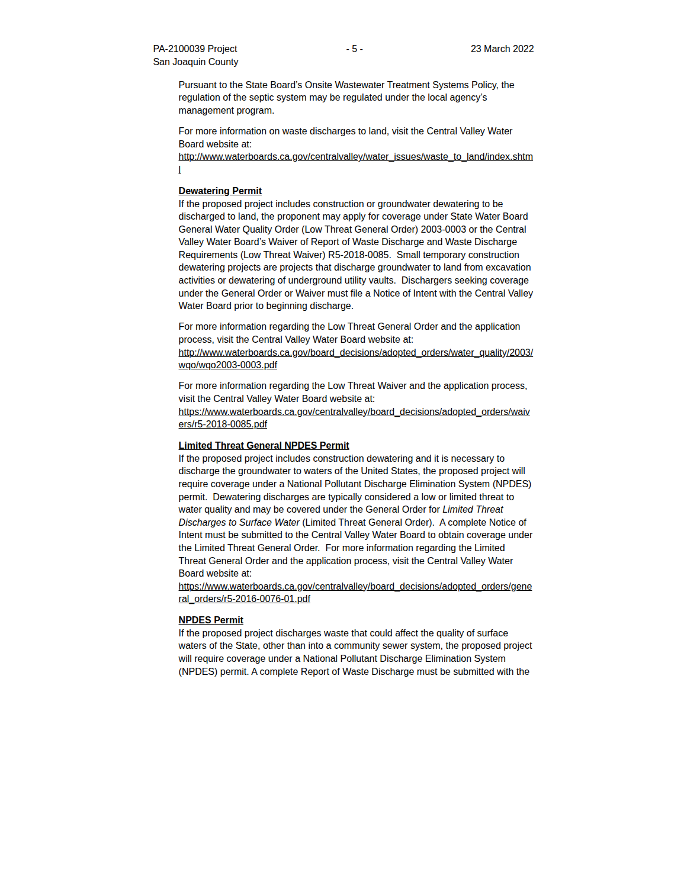PA-2100039 Project
San Joaquin County
- 5 -
23 March 2022
Pursuant to the State Board’s Onsite Wastewater Treatment Systems Policy, the regulation of the septic system may be regulated under the local agency’s management program.
For more information on waste discharges to land, visit the Central Valley Water Board website at:
http://www.waterboards.ca.gov/centralvalley/water_issues/waste_to_land/index.shtml
Dewatering Permit
If the proposed project includes construction or groundwater dewatering to be discharged to land, the proponent may apply for coverage under State Water Board General Water Quality Order (Low Threat General Order) 2003-0003 or the Central Valley Water Board’s Waiver of Report of Waste Discharge and Waste Discharge Requirements (Low Threat Waiver) R5-2018-0085. Small temporary construction dewatering projects are projects that discharge groundwater to land from excavation activities or dewatering of underground utility vaults. Dischargers seeking coverage under the General Order or Waiver must file a Notice of Intent with the Central Valley Water Board prior to beginning discharge.
For more information regarding the Low Threat General Order and the application process, visit the Central Valley Water Board website at:
http://www.waterboards.ca.gov/board_decisions/adopted_orders/water_quality/2003/wqo/wqo2003-0003.pdf
For more information regarding the Low Threat Waiver and the application process, visit the Central Valley Water Board website at:
https://www.waterboards.ca.gov/centralvalley/board_decisions/adopted_orders/waivers/r5-2018-0085.pdf
Limited Threat General NPDES Permit
If the proposed project includes construction dewatering and it is necessary to discharge the groundwater to waters of the United States, the proposed project will require coverage under a National Pollutant Discharge Elimination System (NPDES) permit. Dewatering discharges are typically considered a low or limited threat to water quality and may be covered under the General Order for Limited Threat Discharges to Surface Water (Limited Threat General Order). A complete Notice of Intent must be submitted to the Central Valley Water Board to obtain coverage under the Limited Threat General Order. For more information regarding the Limited Threat General Order and the application process, visit the Central Valley Water Board website at:
https://www.waterboards.ca.gov/centralvalley/board_decisions/adopted_orders/general_orders/r5-2016-0076-01.pdf
NPDES Permit
If the proposed project discharges waste that could affect the quality of surface waters of the State, other than into a community sewer system, the proposed project will require coverage under a National Pollutant Discharge Elimination System (NPDES) permit. A complete Report of Waste Discharge must be submitted with the